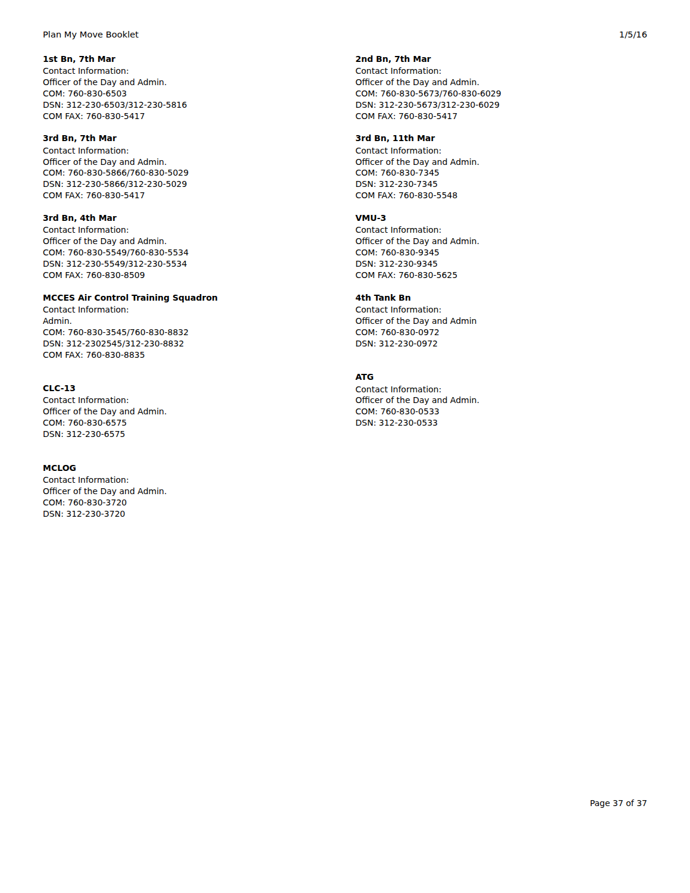Plan My Move Booklet 1/5/16
1st Bn, 7th Mar
Contact Information:
Officer of the Day and Admin.
COM: 760-830-6503
DSN: 312-230-6503/312-230-5816
COM FAX: 760-830-5417
3rd Bn, 7th Mar
Contact Information:
Officer of the Day and Admin.
COM: 760-830-5866/760-830-5029
DSN: 312-230-5866/312-230-5029
COM FAX: 760-830-5417
3rd Bn, 4th Mar
Contact Information:
Officer of the Day and Admin.
COM: 760-830-5549/760-830-5534
DSN: 312-230-5549/312-230-5534
COM FAX: 760-830-8509
MCCES Air Control Training Squadron
Contact Information:
Admin.
COM: 760-830-3545/760-830-8832
DSN: 312-2302545/312-230-8832
COM FAX: 760-830-8835
CLC-13
Contact Information:
Officer of the Day and Admin.
COM: 760-830-6575
DSN: 312-230-6575
MCLOG
Contact Information:
Officer of the Day and Admin.
COM: 760-830-3720
DSN: 312-230-3720
2nd Bn, 7th Mar
Contact Information:
Officer of the Day and Admin.
COM: 760-830-5673/760-830-6029
DSN: 312-230-5673/312-230-6029
COM FAX: 760-830-5417
3rd Bn, 11th Mar
Contact Information:
Officer of the Day and Admin.
COM: 760-830-7345
DSN: 312-230-7345
COM FAX: 760-830-5548
VMU-3
Contact Information:
Officer of the Day and Admin.
COM: 760-830-9345
DSN: 312-230-9345
COM FAX: 760-830-5625
4th Tank Bn
Contact Information:
Officer of the Day and Admin
COM: 760-830-0972
DSN: 312-230-0972
ATG
Contact Information:
Officer of the Day and Admin.
COM: 760-830-0533
DSN: 312-230-0533
Page 37 of 37